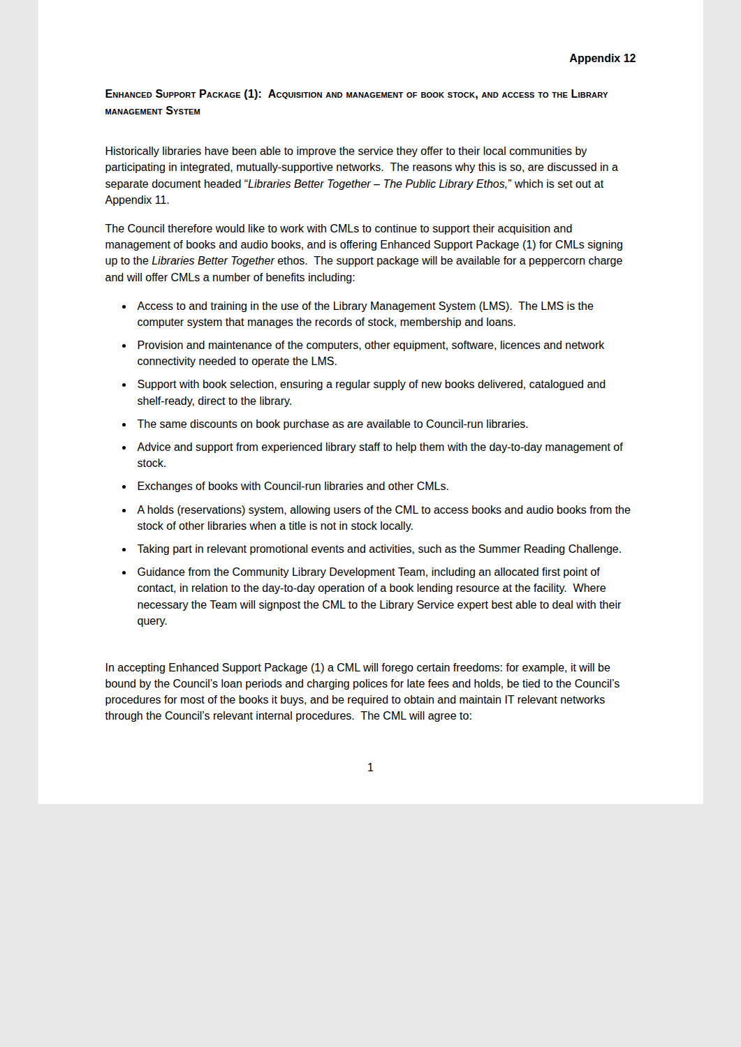Appendix 12
Enhanced Support Package (1): Acquisition and management of book stock, and access to the Library management System
Historically libraries have been able to improve the service they offer to their local communities by participating in integrated, mutually-supportive networks. The reasons why this is so, are discussed in a separate document headed “Libraries Better Together – The Public Library Ethos,” which is set out at Appendix 11.
The Council therefore would like to work with CMLs to continue to support their acquisition and management of books and audio books, and is offering Enhanced Support Package (1) for CMLs signing up to the Libraries Better Together ethos. The support package will be available for a peppercorn charge and will offer CMLs a number of benefits including:
Access to and training in the use of the Library Management System (LMS). The LMS is the computer system that manages the records of stock, membership and loans.
Provision and maintenance of the computers, other equipment, software, licences and network connectivity needed to operate the LMS.
Support with book selection, ensuring a regular supply of new books delivered, catalogued and shelf-ready, direct to the library.
The same discounts on book purchase as are available to Council-run libraries.
Advice and support from experienced library staff to help them with the day-to-day management of stock.
Exchanges of books with Council-run libraries and other CMLs.
A holds (reservations) system, allowing users of the CML to access books and audio books from the stock of other libraries when a title is not in stock locally.
Taking part in relevant promotional events and activities, such as the Summer Reading Challenge.
Guidance from the Community Library Development Team, including an allocated first point of contact, in relation to the day-to-day operation of a book lending resource at the facility. Where necessary the Team will signpost the CML to the Library Service expert best able to deal with their query.
In accepting Enhanced Support Package (1) a CML will forego certain freedoms: for example, it will be bound by the Council’s loan periods and charging polices for late fees and holds, be tied to the Council’s procedures for most of the books it buys, and be required to obtain and maintain IT relevant networks through the Council’s relevant internal procedures. The CML will agree to:
1